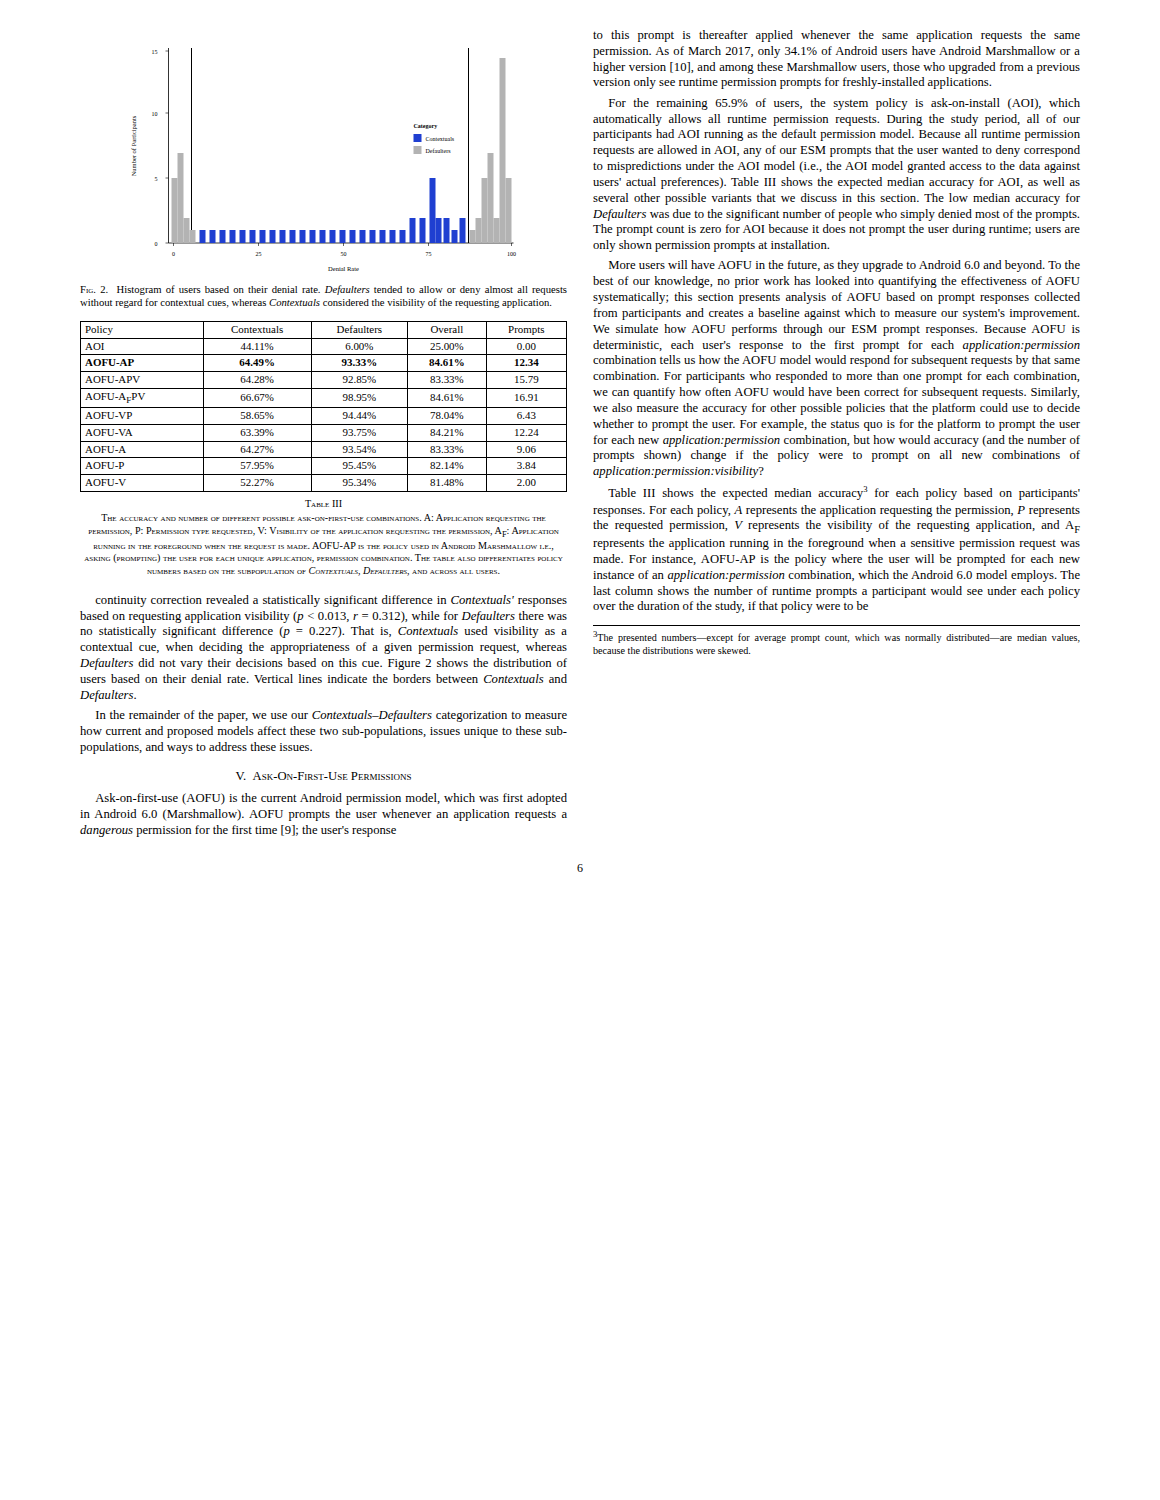0 5 10 15 0 25 50 75 100 Denial Rate Number of Participants Category Contextuals Defaulters
Fig. 2. Histogram of users based on their denial rate. Defaulters tended to allow or deny almost all requests without regard for contextual cues, whereas Contextuals considered the visibility of the requesting application.
| Policy | Contextuals | Defaulters | Overall | Prompts |
| --- | --- | --- | --- | --- |
| AOI | 44.11% | 6.00% | 25.00% | 0.00 |
| AOFU-AP | 64.49% | 93.33% | 84.61% | 12.34 |
| AOFU-APV | 64.28% | 92.85% | 83.33% | 15.79 |
| AOFU-A F PV | 66.67% | 98.95% | 84.61% | 16.91 |
| AOFU-VP | 58.65% | 94.44% | 78.04% | 6.43 |
| AOFU-VA | 63.39% | 93.75% | 84.21% | 12.24 |
| AOFU-A | 64.27% | 93.54% | 83.33% | 9.06 |
| AOFU-P | 57.95% | 95.45% | 82.14% | 3.84 |
| AOFU-V | 52.27% | 95.34% | 81.48% | 2.00 |
Table III The accuracy and number of different possible ask-on-first-use combinations. A: Application requesting the permission, P: Permission type requested, V: Visibility of the application requesting the permission, AF: Application running in the foreground when the request is made. AOFU-AP is the policy used in Android Marshmallow i.e., asking (prompting) the user for each unique application, permission combination. The table also differentiates policy numbers based on the subpopulation of Contextuals, Defaulters, and across all users.
continuity correction revealed a statistically significant difference in Contextuals' responses based on requesting application visibility (p < 0.013, r = 0.312), while for Defaulters there was no statistically significant difference (p = 0.227). That is, Contextuals used visibility as a contextual cue, when deciding the appropriateness of a given permission request, whereas Defaulters did not vary their decisions based on this cue. Figure 2 shows the distribution of users based on their denial rate. Vertical lines indicate the borders between Contextuals and Defaulters.
In the remainder of the paper, we use our Contextuals–Defaulters categorization to measure how current and proposed models affect these two sub-populations, issues unique to these sub-populations, and ways to address these issues.
V. Ask-On-First-Use Permissions
Ask-on-first-use (AOFU) is the current Android permission model, which was first adopted in Android 6.0 (Marshmallow). AOFU prompts the user whenever an application requests a dangerous permission for the first time [9]; the user's response
to this prompt is thereafter applied whenever the same application requests the same permission. As of March 2017, only 34.1% of Android users have Android Marshmallow or a higher version [10], and among these Marshmallow users, those who upgraded from a previous version only see runtime permission prompts for freshly-installed applications.
For the remaining 65.9% of users, the system policy is ask-on-install (AOI), which automatically allows all runtime permission requests. During the study period, all of our participants had AOI running as the default permission model. Because all runtime permission requests are allowed in AOI, any of our ESM prompts that the user wanted to deny correspond to mispredictions under the AOI model (i.e., the AOI model granted access to the data against users' actual preferences). Table III shows the expected median accuracy for AOI, as well as several other possible variants that we discuss in this section. The low median accuracy for Defaulters was due to the significant number of people who simply denied most of the prompts. The prompt count is zero for AOI because it does not prompt the user during runtime; users are only shown permission prompts at installation.
More users will have AOFU in the future, as they upgrade to Android 6.0 and beyond. To the best of our knowledge, no prior work has looked into quantifying the effectiveness of AOFU systematically; this section presents analysis of AOFU based on prompt responses collected from participants and creates a baseline against which to measure our system's improvement. We simulate how AOFU performs through our ESM prompt responses. Because AOFU is deterministic, each user's response to the first prompt for each application:permission combination tells us how the AOFU model would respond for subsequent requests by that same combination. For participants who responded to more than one prompt for each combination, we can quantify how often AOFU would have been correct for subsequent requests. Similarly, we also measure the accuracy for other possible policies that the platform could use to decide whether to prompt the user. For example, the status quo is for the platform to prompt the user for each new application:permission combination, but how would accuracy (and the number of prompts shown) change if the policy were to prompt on all new combinations of application:permission:visibility?
Table III shows the expected median accuracy3 for each policy based on participants' responses. For each policy, A represents the application requesting the permission, P represents the requested permission, V represents the visibility of the requesting application, and AF represents the application running in the foreground when a sensitive permission request was made. For instance, AOFU-AP is the policy where the user will be prompted for each new instance of an application:permission combination, which the Android 6.0 model employs. The last column shows the number of runtime prompts a participant would see under each policy over the duration of the study, if that policy were to be
3The presented numbers—except for average prompt count, which was normally distributed—are median values, because the distributions were skewed.
6